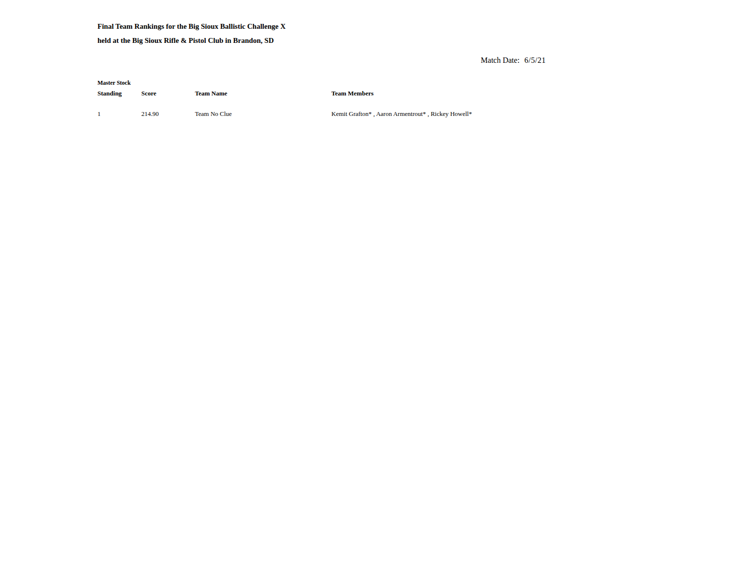Final Team Rankings for the Big Sioux Ballistic Challenge X
held at the Big Sioux Rifle & Pistol Club in Brandon, SD
Match Date: 6/5/21
Master Stock
| Standing | Score | Team Name | Team Members |
| --- | --- | --- | --- |
| 1 | 214.90 | Team No Clue | Kemit Grafton* , Aaron Armentrout* , Rickey Howell* |